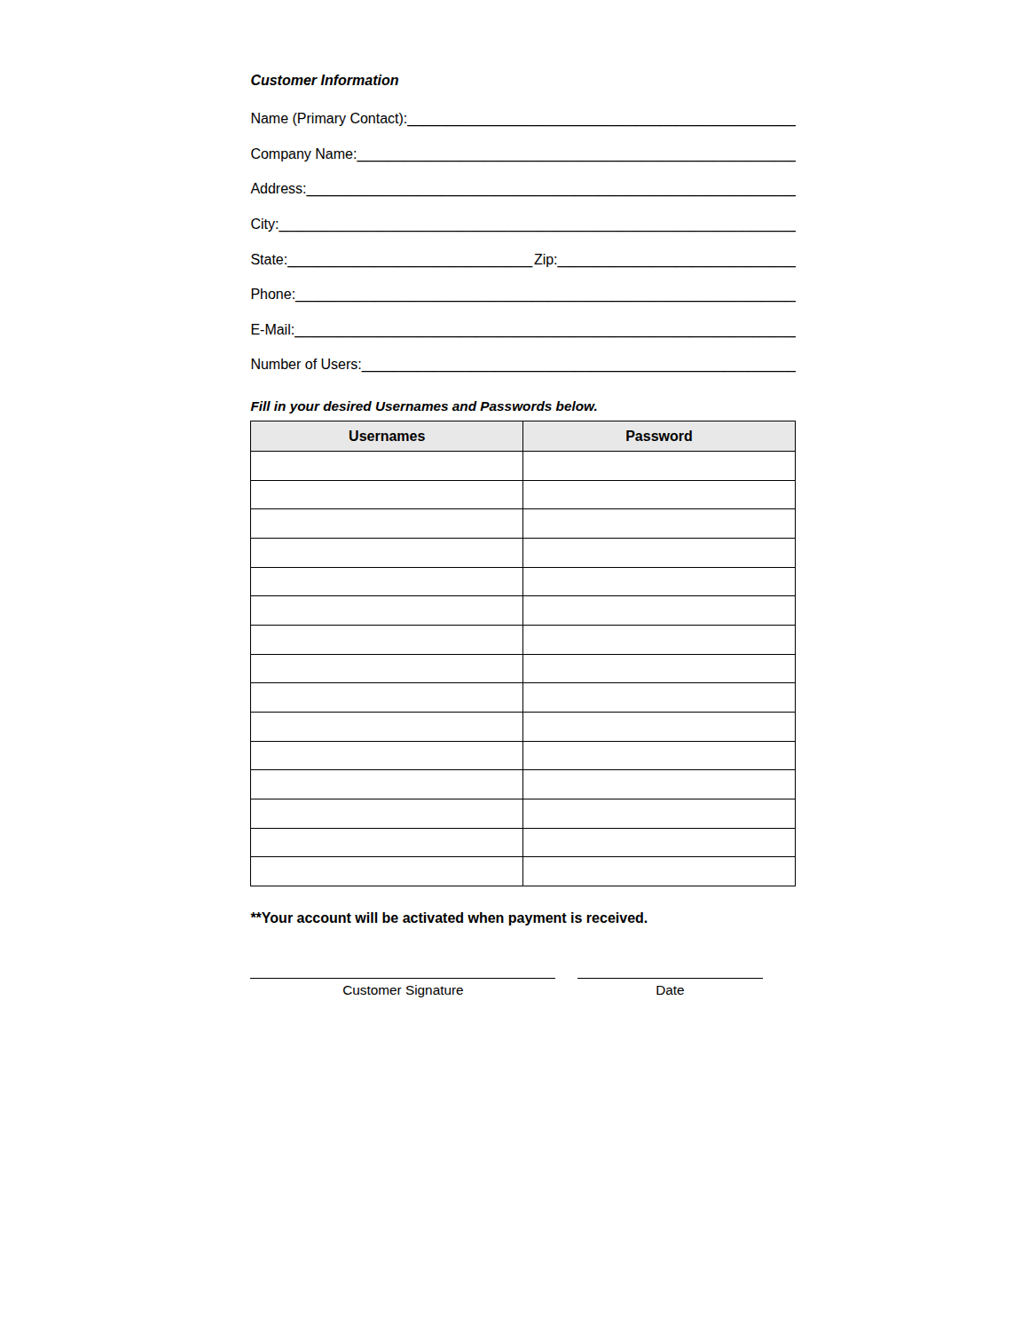Customer Information
Name (Primary Contact):_______________________________________________________
Company Name:_____________________________________________________________
Address:___________________________________________________________________
City:______________________________________________________________________
State:_______________________________
Zip:_________________________________
Phone:____________________________________________________________________
E-Mail:____________________________________________________________________
Number of Users:___________________________________________________________
Fill in your desired Usernames and Passwords below.
| Usernames | Password |
| --- | --- |
**Your account will be activated when payment is received.
Customer Signature
Date